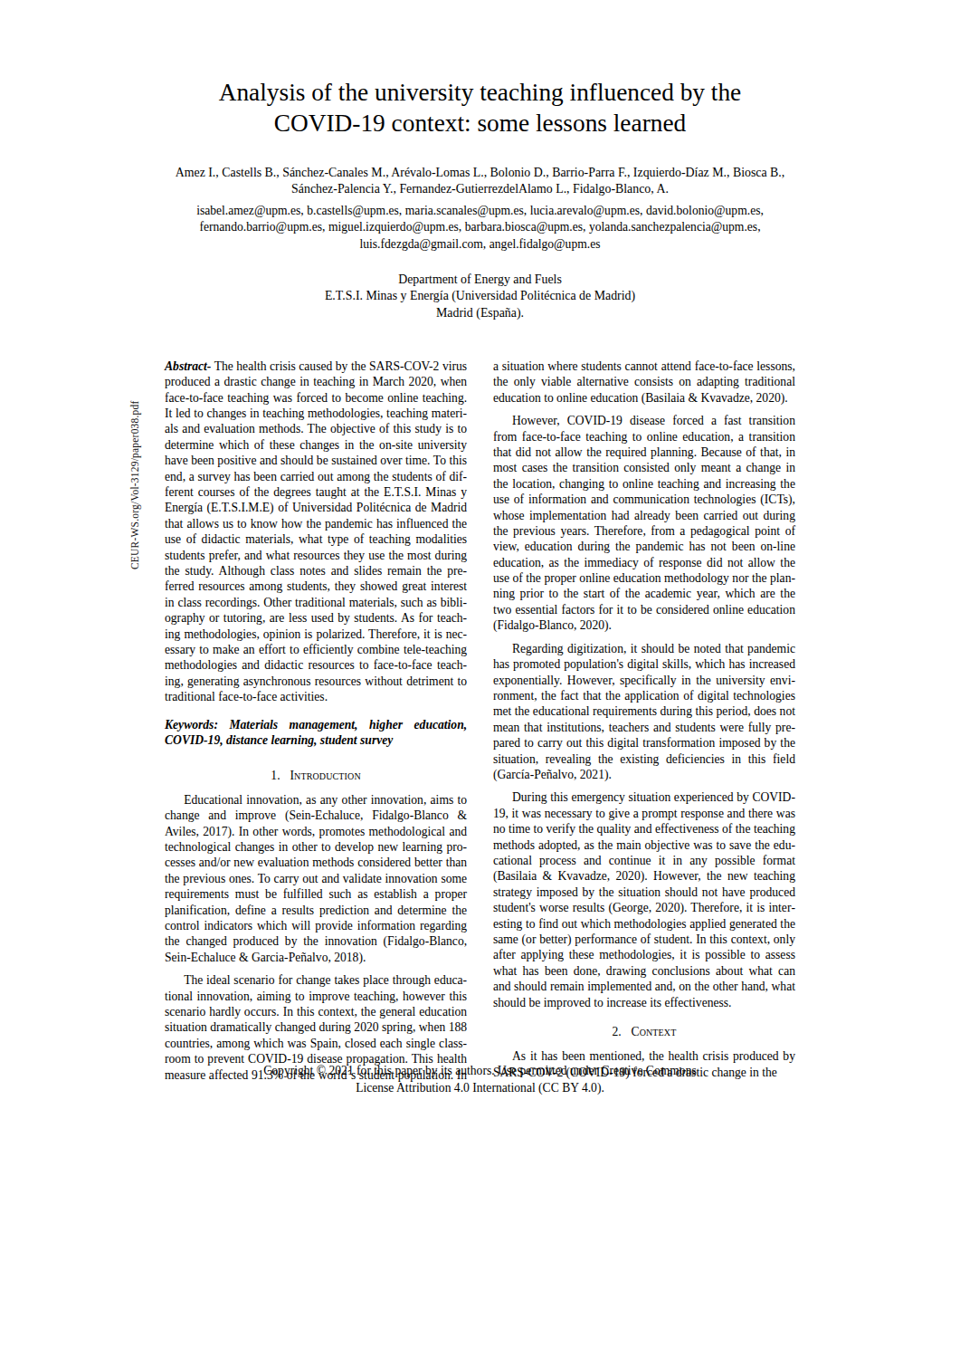CEUR-WS.org/Vol-3129/paper038.pdf
Analysis of the university teaching influenced by the COVID-19 context: some lessons learned
Amez I., Castells B., Sánchez-Canales M., Arévalo-Lomas L., Bolonio D., Barrio-Parra F., Izquierdo-Díaz M., Biosca B., Sánchez-Palencia Y., Fernandez-GutierrezdelAlamo L., Fidalgo-Blanco, A.
isabel.amez@upm.es, b.castells@upm.es, maria.scanales@upm.es, lucia.arevalo@upm.es, david.bolonio@upm.es, fernando.barrio@upm.es, miguel.izquierdo@upm.es, barbara.biosca@upm.es, yolanda.sanchezpalencia@upm.es, luis.fdezgda@gmail.com, angel.fidalgo@upm.es
Department of Energy and Fuels
E.T.S.I. Minas y Energía (Universidad Politécnica de Madrid)
Madrid (España).
Abstract- The health crisis caused by the SARS-COV-2 virus produced a drastic change in teaching in March 2020, when face-to-face teaching was forced to become online teaching. It led to changes in teaching methodologies, teaching materials and evaluation methods. The objective of this study is to determine which of these changes in the on-site university have been positive and should be sustained over time. To this end, a survey has been carried out among the students of different courses of the degrees taught at the E.T.S.I. Minas y Energía (E.T.S.I.M.E) of Universidad Politécnica de Madrid that allows us to know how the pandemic has influenced the use of didactic materials, what type of teaching modalities students prefer, and what resources they use the most during the study. Although class notes and slides remain the preferred resources among students, they showed great interest in class recordings. Other traditional materials, such as bibliography or tutoring, are less used by students. As for teaching methodologies, opinion is polarized. Therefore, it is necessary to make an effort to efficiently combine tele-teaching methodologies and didactic resources to face-to-face teaching, generating asynchronous resources without detriment to traditional face-to-face activities.
Keywords: Materials management, higher education, COVID-19, distance learning, student survey
1. Introduction
Educational innovation, as any other innovation, aims to change and improve (Sein-Echaluce, Fidalgo-Blanco & Aviles, 2017). In other words, promotes methodological and technological changes in other to develop new learning processes and/or new evaluation methods considered better than the previous ones. To carry out and validate innovation some requirements must be fulfilled such as establish a proper planification, define a results prediction and determine the control indicators which will provide information regarding the changed produced by the innovation (Fidalgo-Blanco, Sein-Echaluce & Garcia-Peñalvo, 2018).
The ideal scenario for change takes place through educational innovation, aiming to improve teaching, however this scenario hardly occurs. In this context, the general education situation dramatically changed during 2020 spring, when 188 countries, among which was Spain, closed each single classroom to prevent COVID-19 disease propagation. This health measure affected 91.3% of the world´s student population. In a situation where students cannot attend face-to-face lessons, the only viable alternative consists on adapting traditional education to online education (Basilaia & Kvavadze, 2020).
However, COVID-19 disease forced a fast transition from face-to-face teaching to online education, a transition that did not allow the required planning. Because of that, in most cases the transition consisted only meant a change in the location, changing to online teaching and increasing the use of information and communication technologies (ICTs), whose implementation had already been carried out during the previous years. Therefore, from a pedagogical point of view, education during the pandemic has not been on-line education, as the immediacy of response did not allow the use of the proper online education methodology nor the planning prior to the start of the academic year, which are the two essential factors for it to be considered online education (Fidalgo-Blanco, 2020).
Regarding digitization, it should be noted that pandemic has promoted population's digital skills, which has increased exponentially. However, specifically in the university environment, the fact that the application of digital technologies met the educational requirements during this period, does not mean that institutions, teachers and students were fully prepared to carry out this digital transformation imposed by the situation, revealing the existing deficiencies in this field (García-Peñalvo, 2021).
During this emergency situation experienced by COVID-19, it was necessary to give a prompt response and there was no time to verify the quality and effectiveness of the teaching methods adopted, as the main objective was to save the educational process and continue it in any possible format (Basilaia & Kvavadze, 2020). However, the new teaching strategy imposed by the situation should not have produced student's worse results (George, 2020). Therefore, it is interesting to find out which methodologies applied generated the same (or better) performance of student. In this context, only after applying these methodologies, it is possible to assess what has been done, drawing conclusions about what can and should remain implemented and, on the other hand, what should be improved to increase its effectiveness.
2. Context
As it has been mentioned, the health crisis produced by SARS-COV-2 (COVID-19) forced a drastic change in the
Copyright © 2021 for this paper by its authors. Use permitted under Creative Commons
License Attribution 4.0 International (CC BY 4.0).